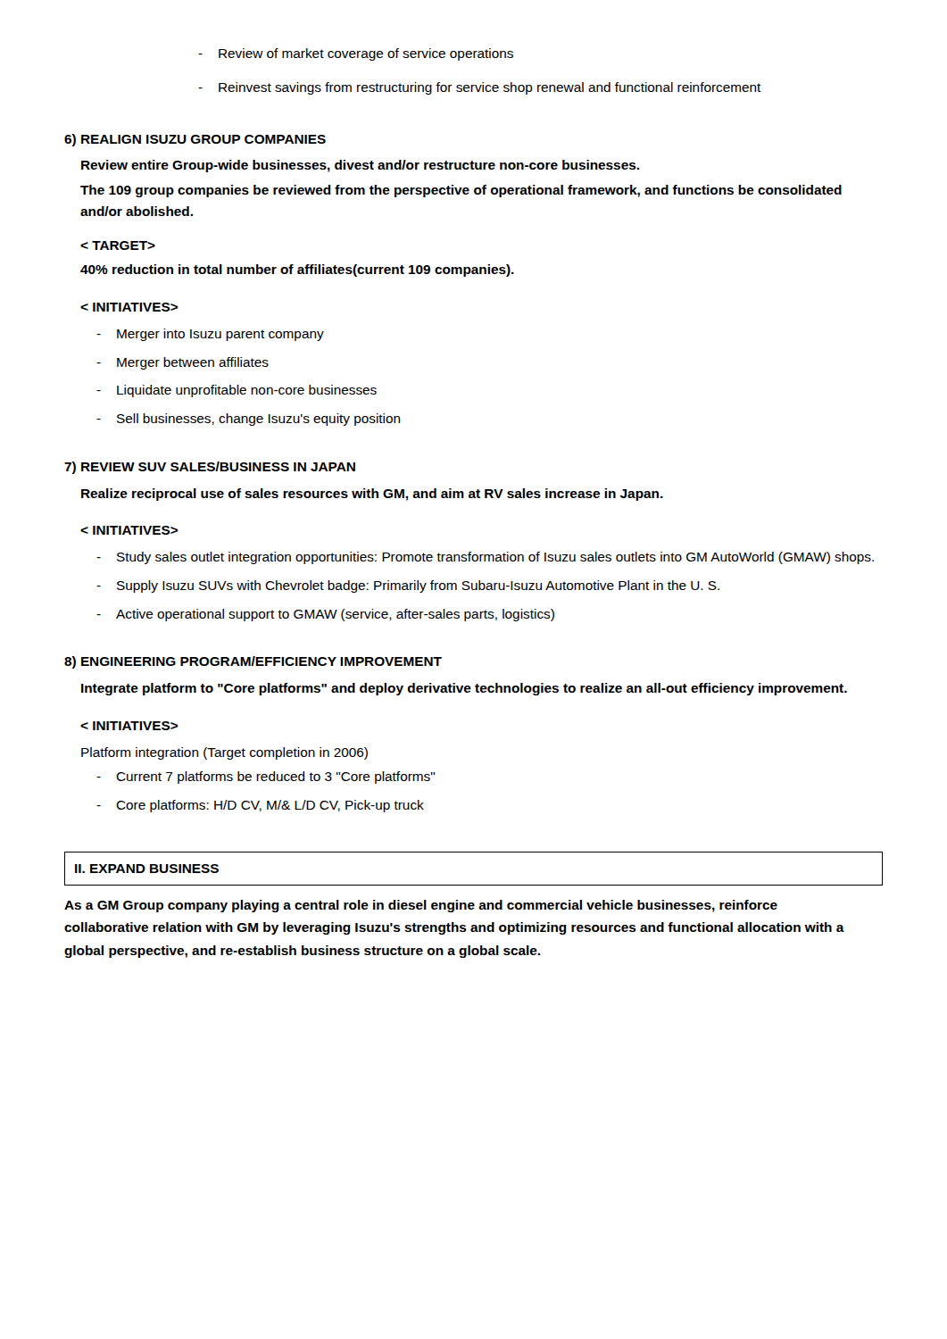Review of market coverage of service operations
Reinvest savings from restructuring for service shop renewal and functional reinforcement
6) REALIGN ISUZU GROUP COMPANIES
Review entire Group-wide businesses, divest and/or restructure non-core businesses.
The 109 group companies be reviewed from the perspective of operational framework, and functions be consolidated and/or abolished.
< TARGET>
40% reduction in total number of affiliates(current 109 companies).
< INITIATIVES>
Merger into Isuzu parent company
Merger between affiliates
Liquidate unprofitable non-core businesses
Sell businesses, change Isuzu's equity position
7) REVIEW SUV SALES/BUSINESS IN JAPAN
Realize reciprocal use of sales resources with GM, and aim at RV sales increase in Japan.
< INITIATIVES>
Study sales outlet integration opportunities: Promote transformation of Isuzu sales outlets into GM AutoWorld (GMAW) shops.
Supply Isuzu SUVs with Chevrolet badge: Primarily from Subaru-Isuzu Automotive Plant in the U. S.
Active operational support to GMAW (service, after-sales parts, logistics)
8) ENGINEERING PROGRAM/EFFICIENCY IMPROVEMENT
Integrate platform to "Core platforms" and deploy derivative technologies to realize an all-out efficiency improvement.
< INITIATIVES>
Platform integration (Target completion in 2006)
Current 7 platforms be reduced to 3 "Core platforms"
Core platforms: H/D CV, M/& L/D CV, Pick-up truck
II. EXPAND BUSINESS
As a GM Group company playing a central role in diesel engine and commercial vehicle businesses, reinforce
collaborative relation with GM by leveraging Isuzu's strengths and optimizing resources and functional allocation with a
global perspective, and re-establish business structure on a global scale.